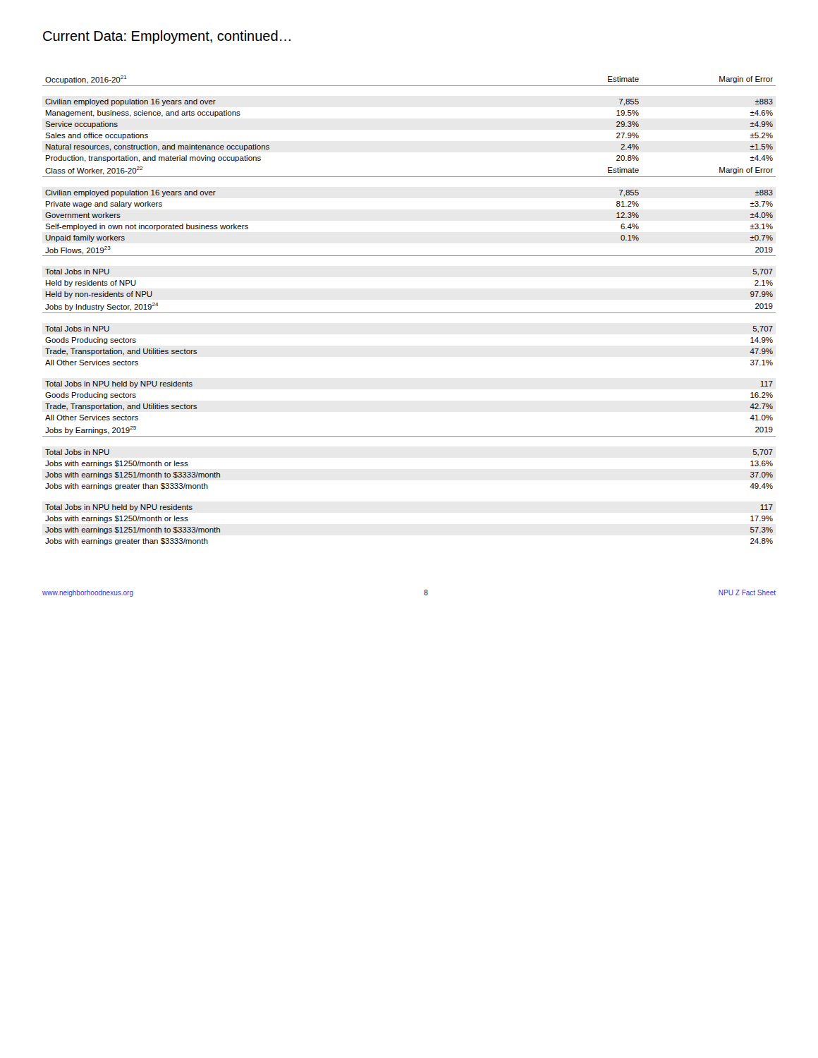Current Data: Employment, continued…
| Occupation, 2016-20 21 | Estimate | Margin of Error |
| --- | --- | --- |
| Civilian employed population 16 years and over | 7,855 | ±883 |
| Management, business, science, and arts occupations | 19.5% | ±4.6% |
| Service occupations | 29.3% | ±4.9% |
| Sales and office occupations | 27.9% | ±5.2% |
| Natural resources, construction, and maintenance occupations | 2.4% | ±1.5% |
| Production, transportation, and material moving occupations | 20.8% | ±4.4% |
| Class of Worker, 2016-20 22 | Estimate | Margin of Error |
| Civilian employed population 16 years and over | 7,855 | ±883 |
| Private wage and salary workers | 81.2% | ±3.7% |
| Government workers | 12.3% | ±4.0% |
| Self-employed in own not incorporated business workers | 6.4% | ±3.1% |
| Unpaid family workers | 0.1% | ±0.7% |
| Job Flows, 2019 23 | 2019 |
| --- | --- |
| Total Jobs in NPU | 5,707 |
| Held by residents of NPU | 2.1% |
| Held by non-residents of NPU | 97.9% |
| Jobs by Industry Sector, 2019 24 | 2019 |
| Total Jobs in NPU | 5,707 |
| Goods Producing sectors | 14.9% |
| Trade, Transportation, and Utilities sectors | 47.9% |
| All Other Services sectors | 37.1% |
| Total Jobs in NPU held by NPU residents | 117 |
| Goods Producing sectors | 16.2% |
| Trade, Transportation, and Utilities sectors | 42.7% |
| All Other Services sectors | 41.0% |
| Jobs by Earnings, 2019 25 | 2019 |
| Total Jobs in NPU | 5,707 |
| Jobs with earnings $1250/month or less | 13.6% |
| Jobs with earnings $1251/month to $3333/month | 37.0% |
| Jobs with earnings greater than $3333/month | 49.4% |
| Total Jobs in NPU held by NPU residents | 117 |
| Jobs with earnings $1250/month or less | 17.9% |
| Jobs with earnings $1251/month to $3333/month | 57.3% |
| Jobs with earnings greater than $3333/month | 24.8% |
www.neighborhoodnexus.org 8 NPU Z Fact Sheet